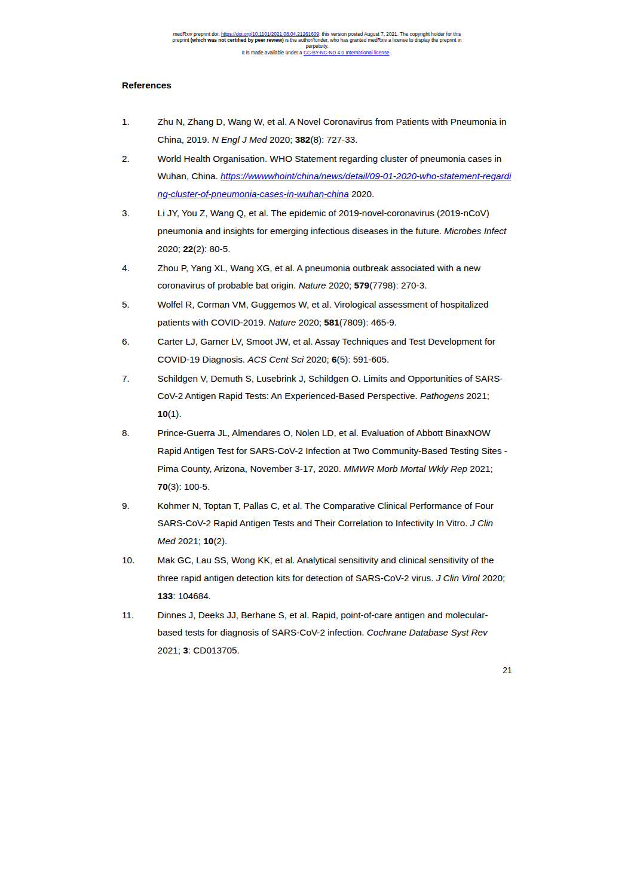medRxiv preprint doi: https://doi.org/10.1101/2021.08.04.21261609; this version posted August 7, 2021. The copyright holder for this
preprint (which was not certified by peer review) is the author/funder, who has granted medRxiv a license to display the preprint in
perpetuity.
It is made available under a CC-BY-NC-ND 4.0 International license .
References
1. Zhu N, Zhang D, Wang W, et al. A Novel Coronavirus from Patients with Pneumonia in China, 2019. N Engl J Med 2020; 382(8): 727-33.
2. World Health Organisation. WHO Statement regarding cluster of pneumonia cases in Wuhan, China. https://wwwwhoint/china/news/detail/09-01-2020-who-statement-regarding-cluster-of-pneumonia-cases-in-wuhan-china 2020.
3. Li JY, You Z, Wang Q, et al. The epidemic of 2019-novel-coronavirus (2019-nCoV) pneumonia and insights for emerging infectious diseases in the future. Microbes Infect 2020; 22(2): 80-5.
4. Zhou P, Yang XL, Wang XG, et al. A pneumonia outbreak associated with a new coronavirus of probable bat origin. Nature 2020; 579(7798): 270-3.
5. Wolfel R, Corman VM, Guggemos W, et al. Virological assessment of hospitalized patients with COVID-2019. Nature 2020; 581(7809): 465-9.
6. Carter LJ, Garner LV, Smoot JW, et al. Assay Techniques and Test Development for COVID-19 Diagnosis. ACS Cent Sci 2020; 6(5): 591-605.
7. Schildgen V, Demuth S, Lusebrink J, Schildgen O. Limits and Opportunities of SARS-CoV-2 Antigen Rapid Tests: An Experienced-Based Perspective. Pathogens 2021; 10(1).
8. Prince-Guerra JL, Almendares O, Nolen LD, et al. Evaluation of Abbott BinaxNOW Rapid Antigen Test for SARS-CoV-2 Infection at Two Community-Based Testing Sites - Pima County, Arizona, November 3-17, 2020. MMWR Morb Mortal Wkly Rep 2021; 70(3): 100-5.
9. Kohmer N, Toptan T, Pallas C, et al. The Comparative Clinical Performance of Four SARS-CoV-2 Rapid Antigen Tests and Their Correlation to Infectivity In Vitro. J Clin Med 2021; 10(2).
10. Mak GC, Lau SS, Wong KK, et al. Analytical sensitivity and clinical sensitivity of the three rapid antigen detection kits for detection of SARS-CoV-2 virus. J Clin Virol 2020; 133: 104684.
11. Dinnes J, Deeks JJ, Berhane S, et al. Rapid, point-of-care antigen and molecular-based tests for diagnosis of SARS-CoV-2 infection. Cochrane Database Syst Rev 2021; 3: CD013705.
21